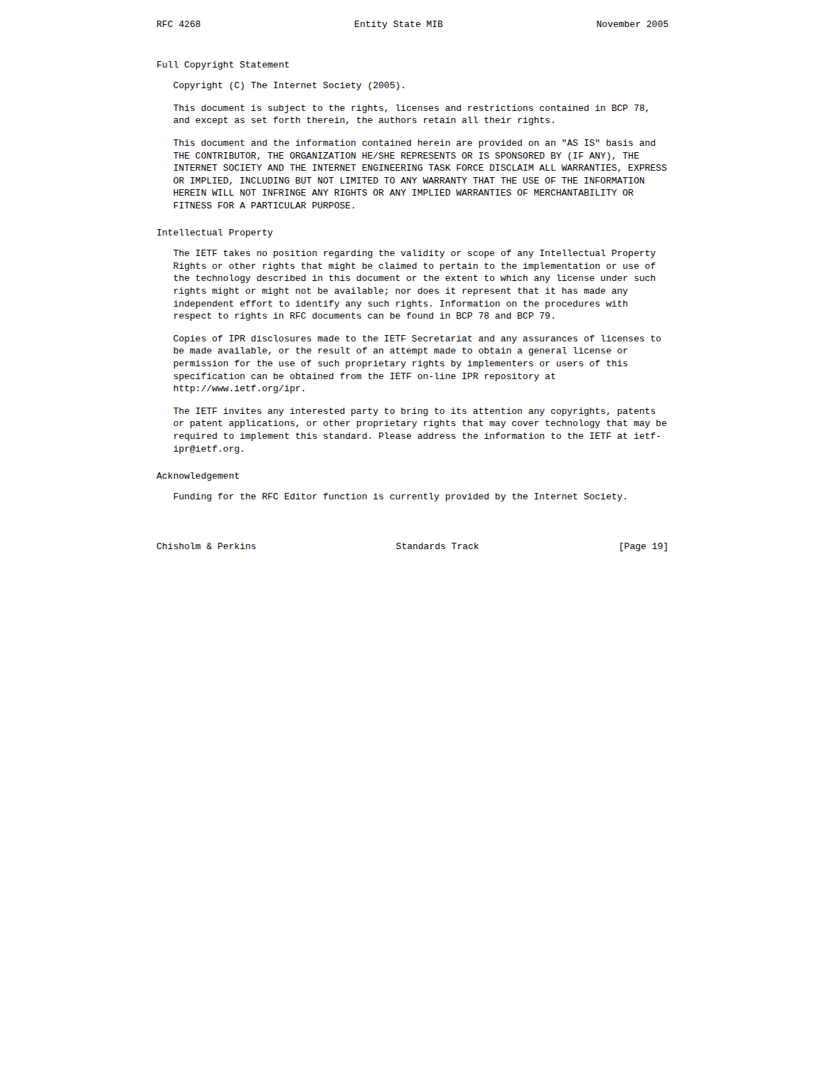RFC 4268 Entity State MIB November 2005
Full Copyright Statement
Copyright (C) The Internet Society (2005).
This document is subject to the rights, licenses and restrictions contained in BCP 78, and except as set forth therein, the authors retain all their rights.
This document and the information contained herein are provided on an "AS IS" basis and THE CONTRIBUTOR, THE ORGANIZATION HE/SHE REPRESENTS OR IS SPONSORED BY (IF ANY), THE INTERNET SOCIETY AND THE INTERNET ENGINEERING TASK FORCE DISCLAIM ALL WARRANTIES, EXPRESS OR IMPLIED, INCLUDING BUT NOT LIMITED TO ANY WARRANTY THAT THE USE OF THE INFORMATION HEREIN WILL NOT INFRINGE ANY RIGHTS OR ANY IMPLIED WARRANTIES OF MERCHANTABILITY OR FITNESS FOR A PARTICULAR PURPOSE.
Intellectual Property
The IETF takes no position regarding the validity or scope of any Intellectual Property Rights or other rights that might be claimed to pertain to the implementation or use of the technology described in this document or the extent to which any license under such rights might or might not be available; nor does it represent that it has made any independent effort to identify any such rights. Information on the procedures with respect to rights in RFC documents can be found in BCP 78 and BCP 79.
Copies of IPR disclosures made to the IETF Secretariat and any assurances of licenses to be made available, or the result of an attempt made to obtain a general license or permission for the use of such proprietary rights by implementers or users of this specification can be obtained from the IETF on-line IPR repository at http://www.ietf.org/ipr.
The IETF invites any interested party to bring to its attention any copyrights, patents or patent applications, or other proprietary rights that may cover technology that may be required to implement this standard. Please address the information to the IETF at ietf-ipr@ietf.org.
Acknowledgement
Funding for the RFC Editor function is currently provided by the Internet Society.
Chisholm & Perkins Standards Track [Page 19]